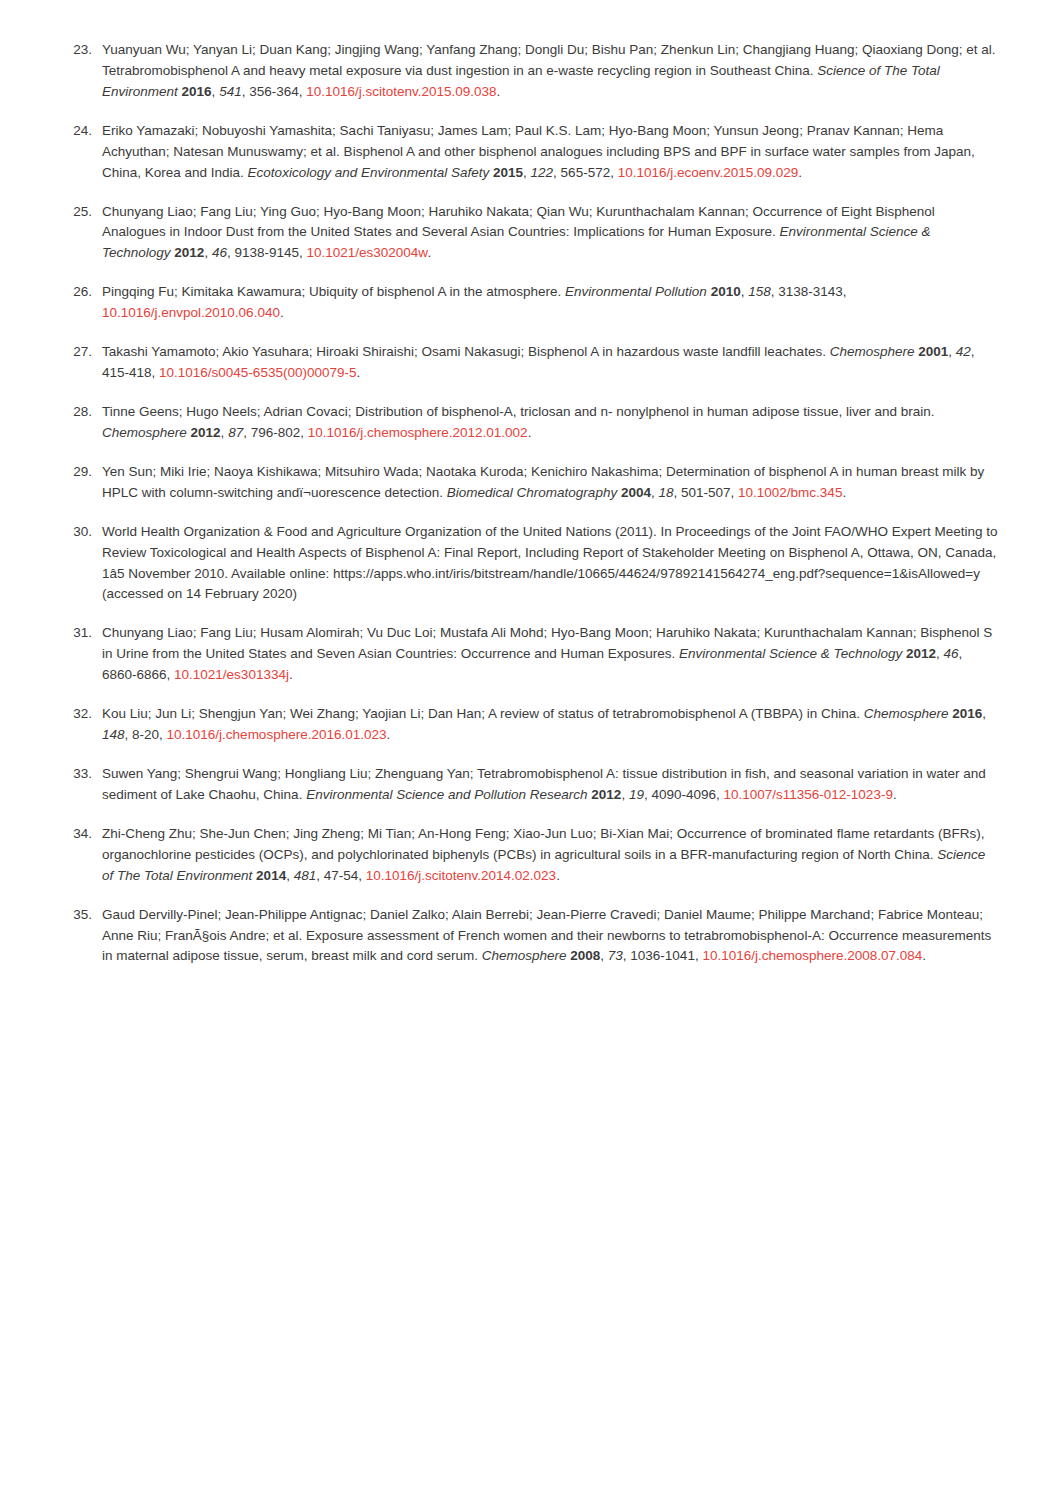Yuanyuan Wu; Yanyan Li; Duan Kang; Jingjing Wang; Yanfang Zhang; Dongli Du; Bishu Pan; Zhenkun Lin; Changjiang Huang; Qiaoxiang Dong; et al. Tetrabromobisphenol A and heavy metal exposure via dust ingestion in an e-waste recycling region in Southeast China. Science of The Total Environment 2016, 541, 356-364, 10.1016/j.scitotenv.2015.09.038.
Eriko Yamazaki; Nobuyoshi Yamashita; Sachi Taniyasu; James Lam; Paul K.S. Lam; Hyo-Bang Moon; Yunsun Jeong; Pranav Kannan; Hema Achyuthan; Natesan Munuswamy; et al. Bisphenol A and other bisphenol analogues including BPS and BPF in surface water samples from Japan, China, Korea and India. Ecotoxicology and Environmental Safety 2015, 122, 565-572, 10.1016/j.ecoenv.2015.09.029.
Chunyang Liao; Fang Liu; Ying Guo; Hyo-Bang Moon; Haruhiko Nakata; Qian Wu; Kurunthachalam Kannan; Occurrence of Eight Bisphenol Analogues in Indoor Dust from the United States and Several Asian Countries: Implications for Human Exposure. Environmental Science & Technology 2012, 46, 9138-9145, 10.1021/es302004w.
Pingqing Fu; Kimitaka Kawamura; Ubiquity of bisphenol A in the atmosphere. Environmental Pollution 2010, 158, 3138-3143, 10.1016/j.envpol.2010.06.040.
Takashi Yamamoto; Akio Yasuhara; Hiroaki Shiraishi; Osami Nakasugi; Bisphenol A in hazardous waste landfill leachates. Chemosphere 2001, 42, 415-418, 10.1016/s0045-6535(00)00079-5.
Tinne Geens; Hugo Neels; Adrian Covaci; Distribution of bisphenol-A, triclosan and n- nonylphenol in human adipose tissue, liver and brain. Chemosphere 2012, 87, 796-802, 10.1016/j.chemosphere.2012.01.002.
Yen Sun; Miki Irie; Naoya Kishikawa; Mitsuhiro Wada; Naotaka Kuroda; Kenichiro Nakashima; Determination of bisphenol A in human breast milk by HPLC with column-switching andï¬uorescence detection. Biomedical Chromatography 2004, 18, 501-507, 10.1002/bmc.345.
World Health Organization & Food and Agriculture Organization of the United Nations (2011). In Proceedings of the Joint FAO/WHO Expert Meeting to Review Toxicological and Health Aspects of Bisphenol A: Final Report, Including Report of Stakeholder Meeting on Bisphenol A, Ottawa, ON, Canada, 1â5 November 2010. Available online: https://apps.who.int/iris/bitstream/handle/10665/44624/97892141564274_eng.pdf?sequence=1&isAllowed=y (accessed on 14 February 2020)
Chunyang Liao; Fang Liu; Husam Alomirah; Vu Duc Loi; Mustafa Ali Mohd; Hyo-Bang Moon; Haruhiko Nakata; Kurunthachalam Kannan; Bisphenol S in Urine from the United States and Seven Asian Countries: Occurrence and Human Exposures. Environmental Science & Technology 2012, 46, 6860-6866, 10.1021/es301334j.
Kou Liu; Jun Li; Shengjun Yan; Wei Zhang; Yaojian Li; Dan Han; A review of status of tetrabromobisphenol A (TBBPA) in China. Chemosphere 2016, 148, 8-20, 10.1016/j.chemosphere.2016.01.023.
Suwen Yang; Shengrui Wang; Hongliang Liu; Zhenguang Yan; Tetrabromobisphenol A: tissue distribution in fish, and seasonal variation in water and sediment of Lake Chaohu, China. Environmental Science and Pollution Research 2012, 19, 4090-4096, 10.1007/s11356-012-1023-9.
Zhi-Cheng Zhu; She-Jun Chen; Jing Zheng; Mi Tian; An-Hong Feng; Xiao-Jun Luo; Bi-Xian Mai; Occurrence of brominated flame retardants (BFRs), organochlorine pesticides (OCPs), and polychlorinated biphenyls (PCBs) in agricultural soils in a BFR-manufacturing region of North China. Science of The Total Environment 2014, 481, 47-54, 10.1016/j.scitotenv.2014.02.023.
Gaud Dervilly-Pinel; Jean-Philippe Antignac; Daniel Zalko; Alain Berrebi; Jean-Pierre Cravedi; Daniel Maume; Philippe Marchand; Fabrice Monteau; Anne Riu; FranÃ§ois Andre; et al. Exposure assessment of French women and their newborns to tetrabromobisphenol-A: Occurrence measurements in maternal adipose tissue, serum, breast milk and cord serum. Chemosphere 2008, 73, 1036-1041, 10.1016/j.chemosphere.2008.07.084.